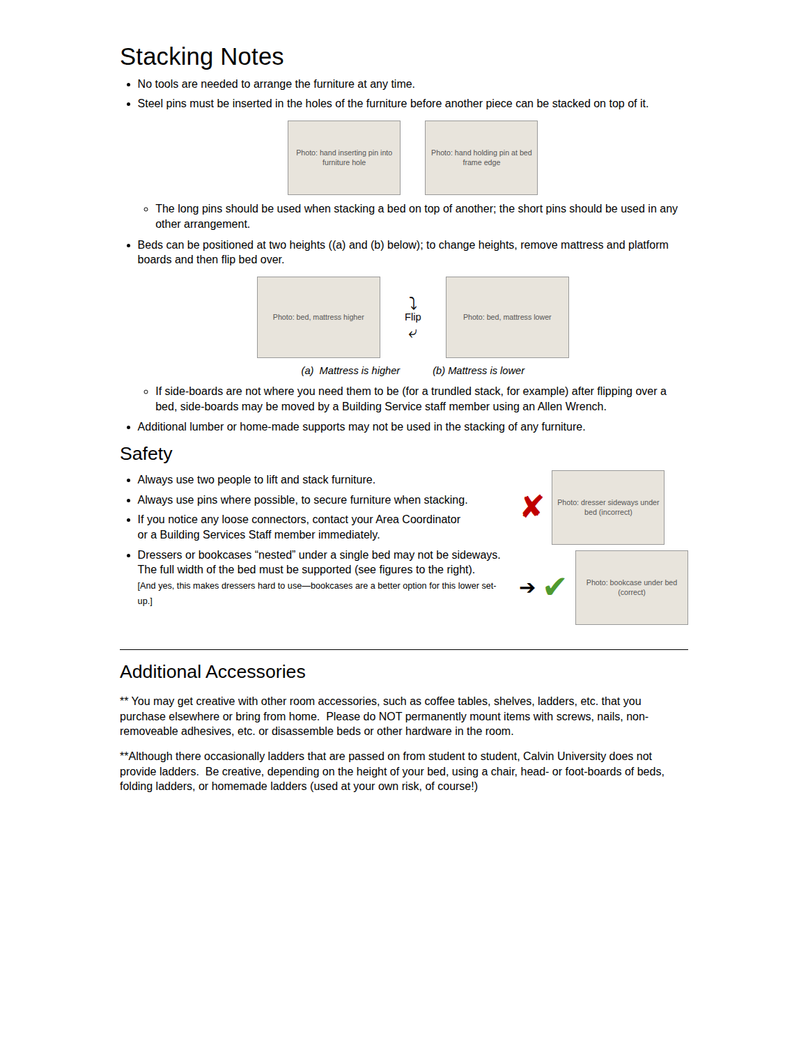Stacking Notes
No tools are needed to arrange the furniture at any time.
Steel pins must be inserted in the holes of the furniture before another piece can be stacked on top of it.
Photo: hand inserting pin into furniture hole
Photo: hand holding pin at bed frame edge
The long pins should be used when stacking a bed on top of another; the short pins should be used in any other arrangement.
Beds can be positioned at two heights ((a) and (b) below); to change heights, remove mattress and platform boards and then flip bed over.
Photo: bed, mattress higher
⤵ Flip ⤶
Photo: bed, mattress lower
(a) Mattress is higher (b) Mattress is lower
If side-boards are not where you need them to be (for a trundled stack, for example) after flipping over a bed, side-boards may be moved by a Building Service staff member using an Allen Wrench.
Additional lumber or home-made supports may not be used in the stacking of any furniture.
Safety
Always use two people to lift and stack furniture.
Always use pins where possible, to secure furniture when stacking.
If you notice any loose connectors, contact your Area Coordinator
or a Building Services Staff member immediately.
Dressers or bookcases “nested” under a single bed may not be sideways.
The full width of the bed must be supported (see figures to the right).
[And yes, this makes dressers hard to use—bookcases are a better option for this lower set-up.]
✘
Photo: dresser sideways under bed (incorrect)
➔ ✔
Photo: bookcase under bed (correct)
Additional Accessories
** You may get creative with other room accessories, such as coffee tables, shelves, ladders, etc. that you purchase elsewhere or bring from home. Please do NOT permanently mount items with screws, nails, non-removeable adhesives, etc. or disassemble beds or other hardware in the room.
**Although there occasionally ladders that are passed on from student to student, Calvin University does not provide ladders. Be creative, depending on the height of your bed, using a chair, head- or foot-boards of beds, folding ladders, or homemade ladders (used at your own risk, of course!)